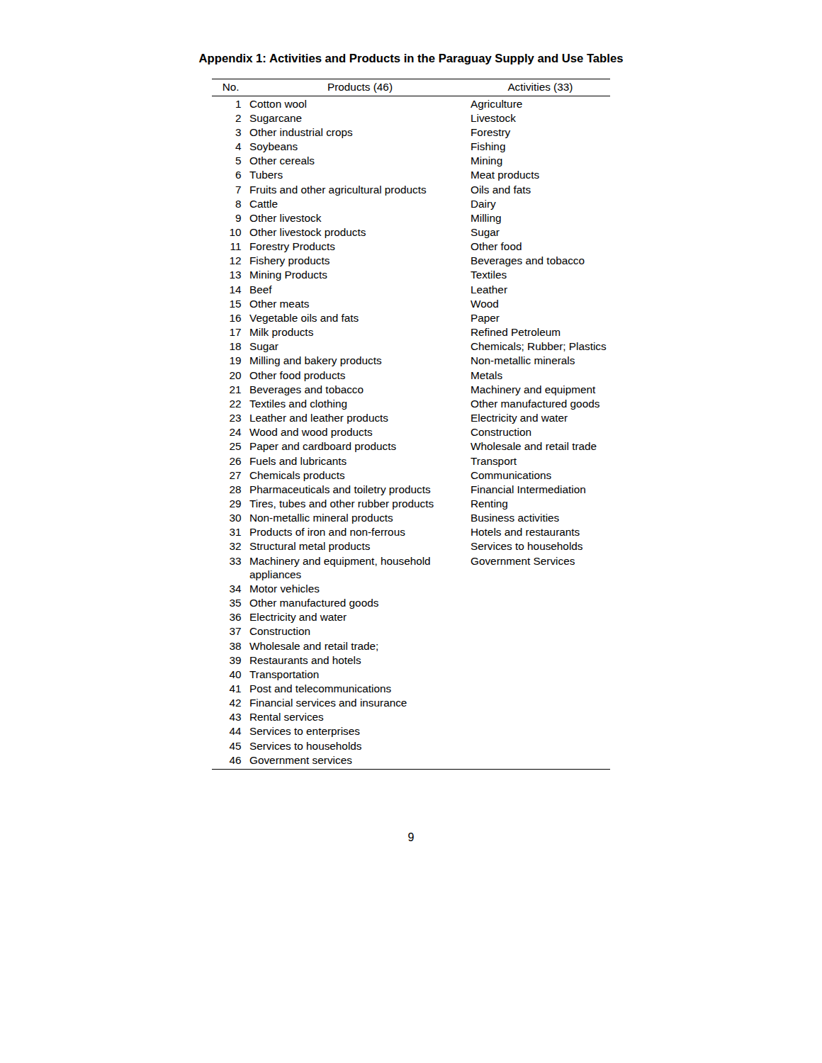Appendix 1: Activities and Products in the Paraguay Supply and Use Tables
| No. | Products (46) | Activities (33) |
| --- | --- | --- |
| 1 | Cotton wool | Agriculture |
| 2 | Sugarcane | Livestock |
| 3 | Other industrial crops | Forestry |
| 4 | Soybeans | Fishing |
| 5 | Other cereals | Mining |
| 6 | Tubers | Meat products |
| 7 | Fruits and other agricultural products | Oils and fats |
| 8 | Cattle | Dairy |
| 9 | Other livestock | Milling |
| 10 | Other livestock products | Sugar |
| 11 | Forestry Products | Other food |
| 12 | Fishery products | Beverages and tobacco |
| 13 | Mining Products | Textiles |
| 14 | Beef | Leather |
| 15 | Other meats | Wood |
| 16 | Vegetable oils and fats | Paper |
| 17 | Milk products | Refined Petroleum |
| 18 | Sugar | Chemicals; Rubber; Plastics |
| 19 | Milling and bakery products | Non-metallic minerals |
| 20 | Other food products | Metals |
| 21 | Beverages and tobacco | Machinery and equipment |
| 22 | Textiles and clothing | Other manufactured goods |
| 23 | Leather and leather products | Electricity and water |
| 24 | Wood and wood products | Construction |
| 25 | Paper and cardboard products | Wholesale and retail trade |
| 26 | Fuels and lubricants | Transport |
| 27 | Chemicals products | Communications |
| 28 | Pharmaceuticals and toiletry products | Financial Intermediation |
| 29 | Tires, tubes and other rubber products | Renting |
| 30 | Non-metallic mineral products | Business activities |
| 31 | Products of iron and non-ferrous | Hotels and restaurants |
| 32 | Structural metal products | Services to households |
| 33 | Machinery and equipment, household appliances | Government Services |
| 34 | Motor vehicles | |
| 35 | Other manufactured goods | |
| 36 | Electricity and water | |
| 37 | Construction | |
| 38 | Wholesale and retail trade; | |
| 39 | Restaurants and hotels | |
| 40 | Transportation | |
| 41 | Post and telecommunications | |
| 42 | Financial services and insurance | |
| 43 | Rental services | |
| 44 | Services to enterprises | |
| 45 | Services to households | |
| 46 | Government services | |
9